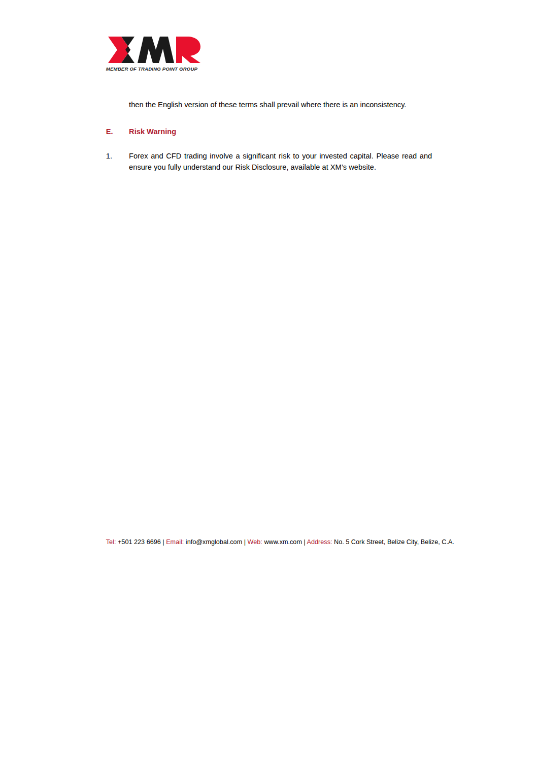MEMBER OF TRADING POINT GROUP
then the English version of these terms shall prevail where there is an inconsistency.
E.
Risk Warning
1.
Forex and CFD trading involve a significant risk to your invested capital. Please read and ensure you fully understand our Risk Disclosure, available at XM’s website.
Tel: +501 223 6696 | Email: info@xmglobal.com | Web: www.xm.com | Address: No. 5 Cork Street, Belize City, Belize, C.A.